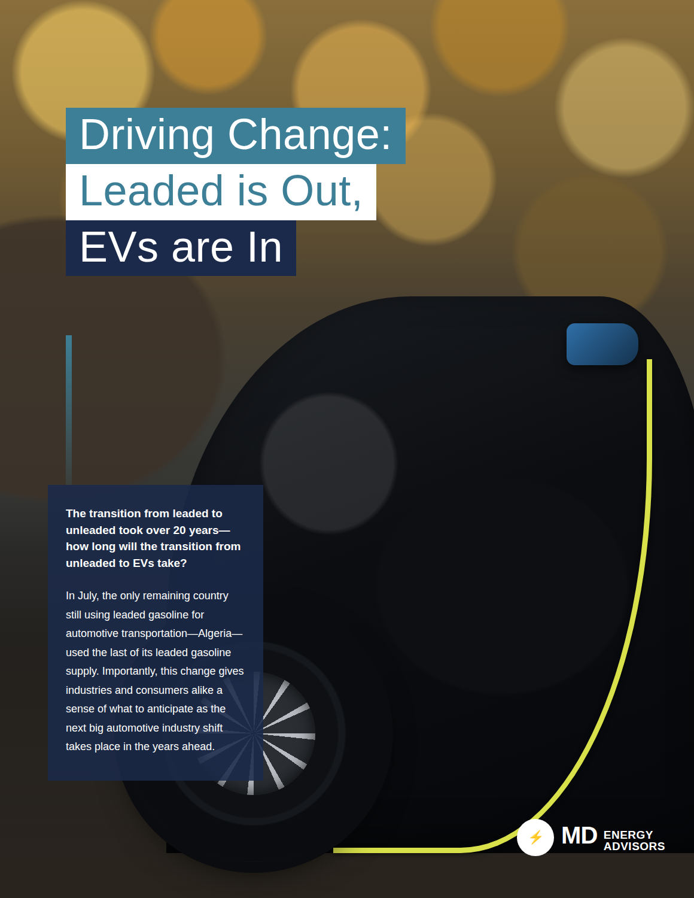Driving Change:
Leaded is Out,
EVs are In
The transition from leaded to unleaded took over 20 years—how long will the transition from unleaded to EVs take?
In July, the only remaining country still using leaded gasoline for automotive transportation—Algeria—used the last of its leaded gasoline supply. Importantly, this change gives industries and consumers alike a sense of what to anticipate as the next big automotive industry shift takes place in the years ahead.
⚡ MD ENERGY ADVISORS